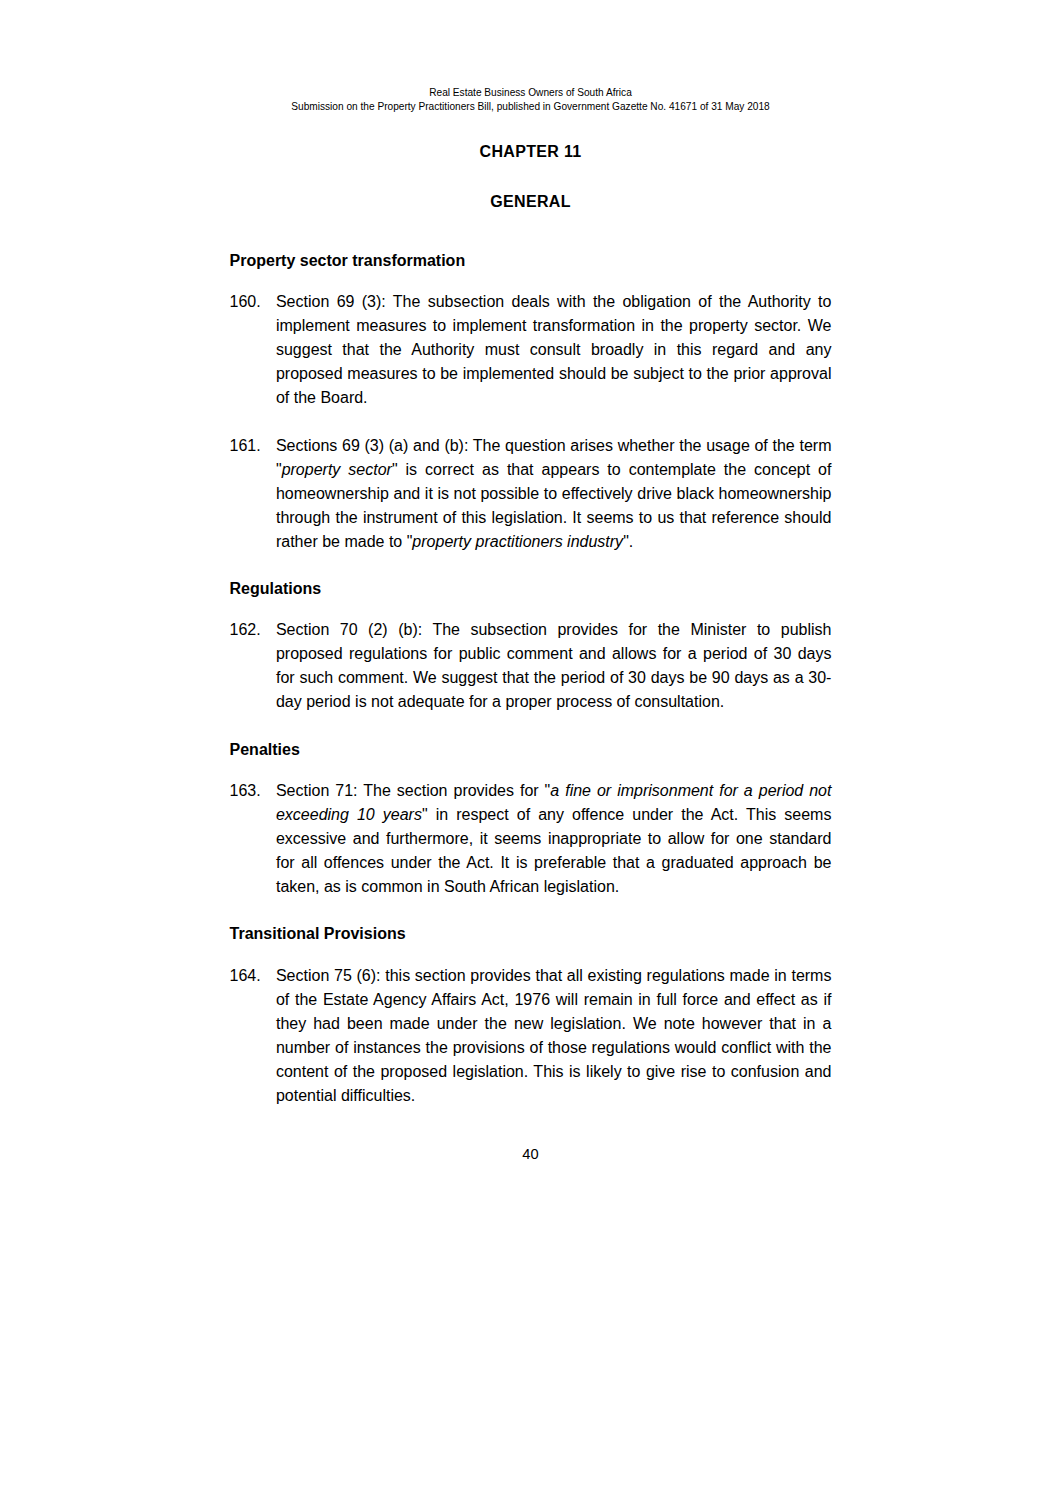Real Estate Business Owners of South Africa Submission on the Property Practitioners Bill, published in Government Gazette No. 41671 of 31 May 2018
CHAPTER 11
GENERAL
Property sector transformation
160. Section 69 (3): The subsection deals with the obligation of the Authority to implement measures to implement transformation in the property sector. We suggest that the Authority must consult broadly in this regard and any proposed measures to be implemented should be subject to the prior approval of the Board.
161. Sections 69 (3) (a) and (b): The question arises whether the usage of the term "property sector" is correct as that appears to contemplate the concept of homeownership and it is not possible to effectively drive black homeownership through the instrument of this legislation. It seems to us that reference should rather be made to "property practitioners industry".
Regulations
162. Section 70 (2) (b): The subsection provides for the Minister to publish proposed regulations for public comment and allows for a period of 30 days for such comment. We suggest that the period of 30 days be 90 days as a 30-day period is not adequate for a proper process of consultation.
Penalties
163. Section 71: The section provides for "a fine or imprisonment for a period not exceeding 10 years" in respect of any offence under the Act. This seems excessive and furthermore, it seems inappropriate to allow for one standard for all offences under the Act. It is preferable that a graduated approach be taken, as is common in South African legislation.
Transitional Provisions
164. Section 75 (6): this section provides that all existing regulations made in terms of the Estate Agency Affairs Act, 1976 will remain in full force and effect as if they had been made under the new legislation. We note however that in a number of instances the provisions of those regulations would conflict with the content of the proposed legislation. This is likely to give rise to confusion and potential difficulties.
40